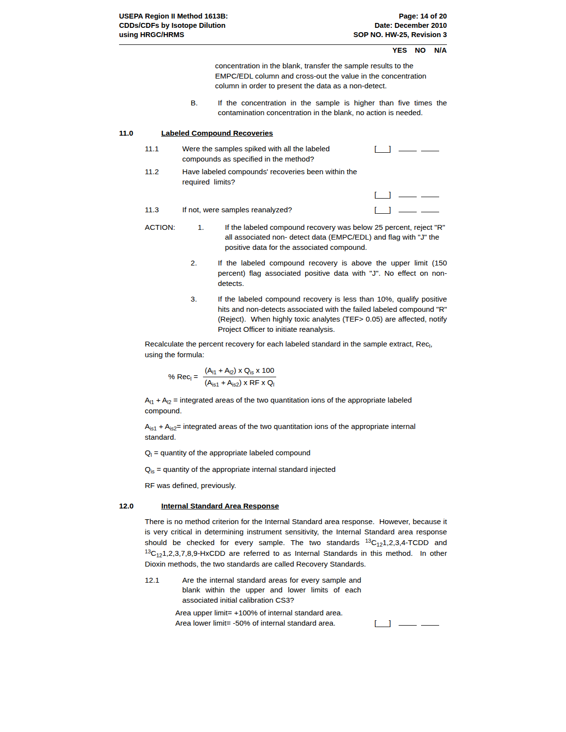USEPA Region II Method 1613B:
CDDs/CDFs by Isotope Dilution
using HRGC/HRMS
Page: 14 of 20
Date: December 2010
SOP NO. HW-25, Revision 3
YES NO N/A
concentration in the blank, transfer the sample results to the EMPC/EDL column and cross-out the value in the concentration column in order to present the data as a non-detect.
B.
If the concentration in the sample is higher than five times the contamination concentration in the blank, no action is needed.
11.0 Labeled Compound Recoveries
11.1
Were the samples spiked with all the labeled compounds as specified in the method?
[___]
11.2
Have labeled compounds' recoveries been within the required limits?
[___]
11.3
If not, were samples reanalyzed?
[___]
ACTION:
1.
If the labeled compound recovery was below 25 percent, reject "R" all associated non- detect data (EMPC/EDL) and flag with "J" the positive data for the associated compound.
2.
If the labeled compound recovery is above the upper limit (150 percent) flag associated positive data with "J". No effect on non-detects.
3.
If the labeled compound recovery is less than 10%, qualify positive hits and non-detects associated with the failed labeled compound "R" (Reject). When highly toxic analytes (TEF> 0.05) are affected, notify Project Officer to initiate reanalysis.
Recalculate the percent recovery for each labeled standard in the sample extract, Recl, using the formula:
% Recl = (Al1 + Al2) x Qis x 100 (Ais1 + Ais2) x RF x Ql
Al1 + Al2 = integrated areas of the two quantitation ions of the appropriate labeled compound.
Ais1 + Ais2= integrated areas of the two quantitation ions of the appropriate internal standard.
Ql = quantity of the appropriate labeled compound
Qis = quantity of the appropriate internal standard injected
RF was defined, previously.
12.0 Internal Standard Area Response
There is no method criterion for the Internal Standard area response. However, because it is very critical in determining instrument sensitivity, the Internal Standard area response should be checked for every sample. The two standards 13C121,2,3,4-TCDD and 13C121,2,3,7,8,9-HxCDD are referred to as Internal Standards in this method. In other Dioxin methods, the two standards are called Recovery Standards.
12.1
Are the internal standard areas for every sample and blank within the upper and lower limits of each associated initial calibration CS3?
Area upper limit= +100% of internal standard area.
Area lower limit= -50% of internal standard area.
[___]